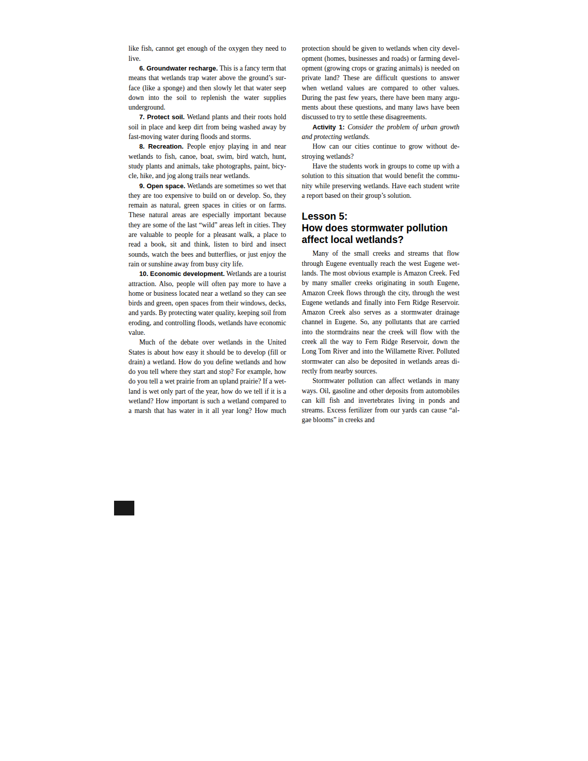like fish, cannot get enough of the oxygen they need to live.
6. Groundwater recharge. This is a fancy term that means that wetlands trap water above the ground’s surface (like a sponge) and then slowly let that water seep down into the soil to replenish the water supplies underground.
7. Protect soil. Wetland plants and their roots hold soil in place and keep dirt from being washed away by fast-moving water during floods and storms.
8. Recreation. People enjoy playing in and near wetlands to fish, canoe, boat, swim, bird watch, hunt, study plants and animals, take photographs, paint, bicycle, hike, and jog along trails near wetlands.
9. Open space. Wetlands are sometimes so wet that they are too expensive to build on or develop. So, they remain as natural, green spaces in cities or on farms. These natural areas are especially important because they are some of the last “wild” areas left in cities. They are valuable to people for a pleasant walk, a place to read a book, sit and think, listen to bird and insect sounds, watch the bees and butterflies, or just enjoy the rain or sunshine away from busy city life.
10. Economic development. Wetlands are a tourist attraction. Also, people will often pay more to have a home or business located near a wetland so they can see birds and green, open spaces from their windows, decks, and yards. By protecting water quality, keeping soil from eroding, and controlling floods, wetlands have economic value.
Much of the debate over wetlands in the United States is about how easy it should be to develop (fill or drain) a wetland. How do you define wetlands and how do you tell where they start and stop? For example, how do you tell a wet prairie from an upland prairie? If a wetland is wet only part of the year, how do we tell if it is a wetland? How important is such a wetland compared to a marsh that has water in it all year long? How much protection should be given to wetlands when city development (homes, businesses and roads) or farming development (growing crops or grazing animals) is needed on private land? These are difficult questions to answer when wetland values are compared to other values. During the past few years, there have been many arguments about these questions, and many laws have been discussed to try to settle these disagreements.
Activity 1: Consider the problem of urban growth and protecting wetlands.
How can our cities continue to grow without destroying wetlands?
Have the students work in groups to come up with a solution to this situation that would benefit the community while preserving wetlands. Have each student write a report based on their group’s solution.
Lesson 5:
How does stormwater pollution affect local wetlands?
Many of the small creeks and streams that flow through Eugene eventually reach the west Eugene wetlands. The most obvious example is Amazon Creek. Fed by many smaller creeks originating in south Eugene, Amazon Creek flows through the city, through the west Eugene wetlands and finally into Fern Ridge Reservoir. Amazon Creek also serves as a stormwater drainage channel in Eugene. So, any pollutants that are carried into the stormdrains near the creek will flow with the creek all the way to Fern Ridge Reservoir, down the Long Tom River and into the Willamette River. Polluted stormwater can also be deposited in wetlands areas directly from nearby sources.
Stormwater pollution can affect wetlands in many ways. Oil, gasoline and other deposits from automobiles can kill fish and invertebrates living in ponds and streams. Excess fertilizer from our yards can cause “algae blooms” in creeks and